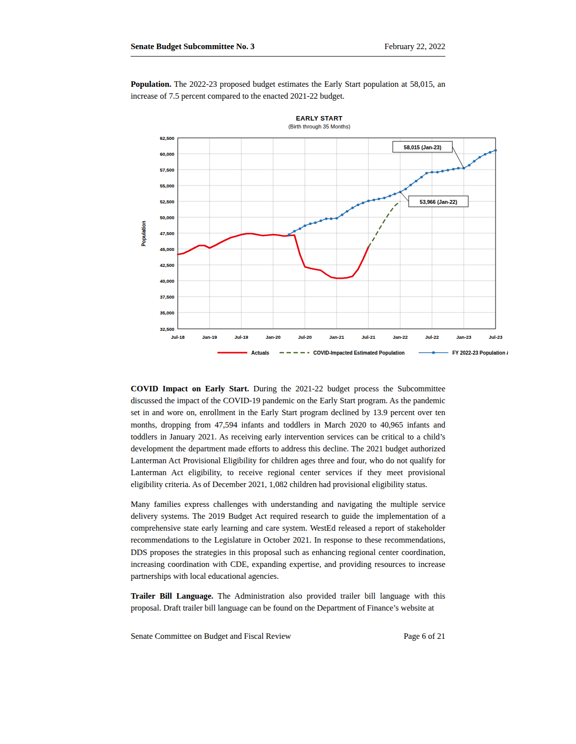Senate Budget Subcommittee No. 3
February 22, 2022
Population. The 2022-23 proposed budget estimates the Early Start population at 58,015, an increase of 7.5 percent compared to the enacted 2021-22 budget.
EARLY START (Birth through 35 Months) 62,500 60,000 57,500 55,000 52,500 50,000 47,500 45,000 42,500 40,000 37,500 35,000 32,500 Population Jul-18 Jan-19 Jul-19 Jan-20 Jul-20 Jan-21 Jul-21 Jan-22 Jul-22 Jan-23 Jul-23 58,015 (Jan-23) 53,966 (Jan-22) Actuals COVID-Impacted Estimated Population FY 2022-23 Population Assumption
COVID Impact on Early Start. During the 2021-22 budget process the Subcommittee discussed the impact of the COVID-19 pandemic on the Early Start program. As the pandemic set in and wore on, enrollment in the Early Start program declined by 13.9 percent over ten months, dropping from 47,594 infants and toddlers in March 2020 to 40,965 infants and toddlers in January 2021. As receiving early intervention services can be critical to a child’s development the department made efforts to address this decline. The 2021 budget authorized Lanterman Act Provisional Eligibility for children ages three and four, who do not qualify for Lanterman Act eligibility, to receive regional center services if they meet provisional eligibility criteria. As of December 2021, 1,082 children had provisional eligibility status.
Many families express challenges with understanding and navigating the multiple service delivery systems. The 2019 Budget Act required research to guide the implementation of a comprehensive state early learning and care system. WestEd released a report of stakeholder recommendations to the Legislature in October 2021. In response to these recommendations, DDS proposes the strategies in this proposal such as enhancing regional center coordination, increasing coordination with CDE, expanding expertise, and providing resources to increase partnerships with local educational agencies.
Trailer Bill Language. The Administration also provided trailer bill language with this proposal. Draft trailer bill language can be found on the Department of Finance’s website at
Senate Committee on Budget and Fiscal Review
Page 6 of 21